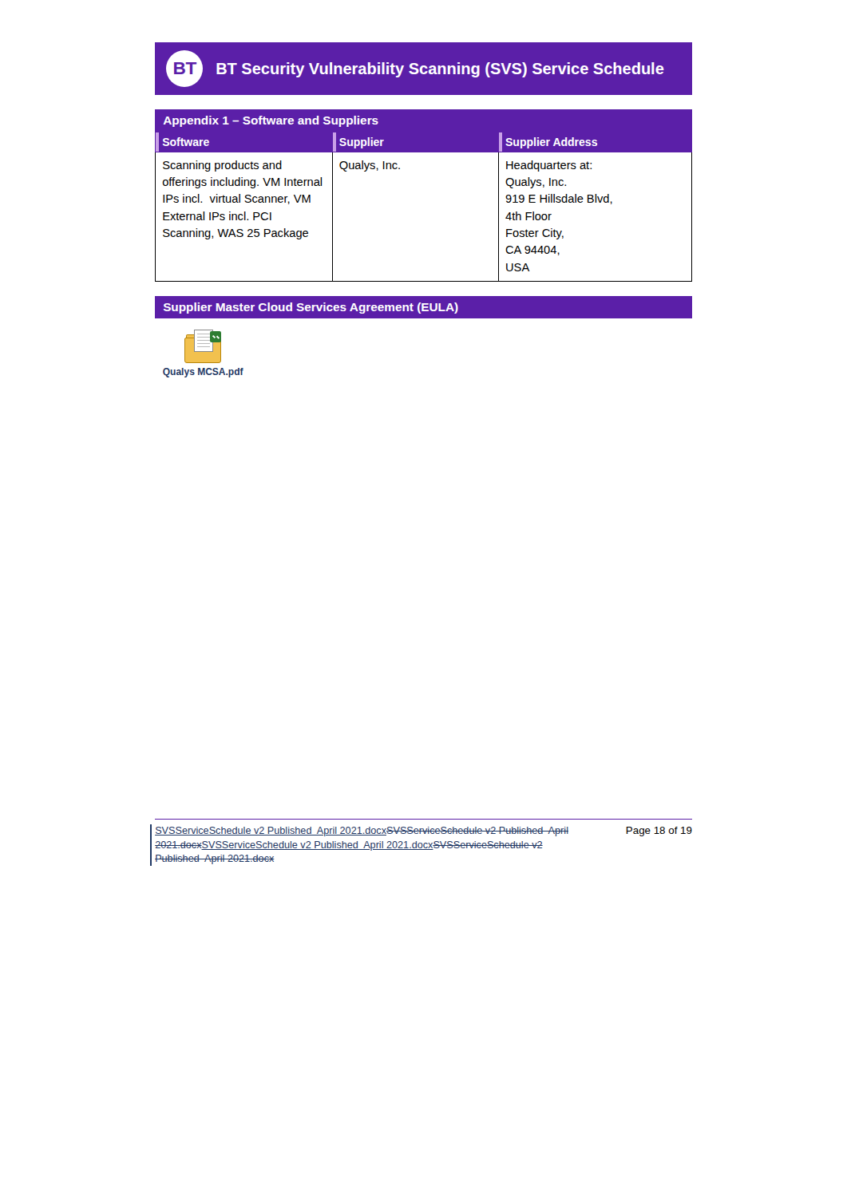BT
BT Security Vulnerability Scanning (SVS) Service Schedule
Appendix 1 – Software and Suppliers
| Software | Supplier | Supplier Address |
| --- | --- | --- |
| Scanning products and offerings including. VM Internal IPs incl. virtual Scanner, VM External IPs incl. PCI Scanning, WAS 25 Package | Qualys, Inc. | Headquarters at: Qualys, Inc. 919 E Hillsdale Blvd, 4th Floor Foster City, CA 94404, USA |
Supplier Master Cloud Services Agreement (EULA)
Qualys MCSA.pdf
SVSServiceSchedule v2 Published April 2021.docx SVSServiceSchedule v2 Published April 2021.docx SVSServiceSchedule v2 Published April 2021.docx SVSServiceSchedule v2 Published April 2021.docx
Page 18 of 19